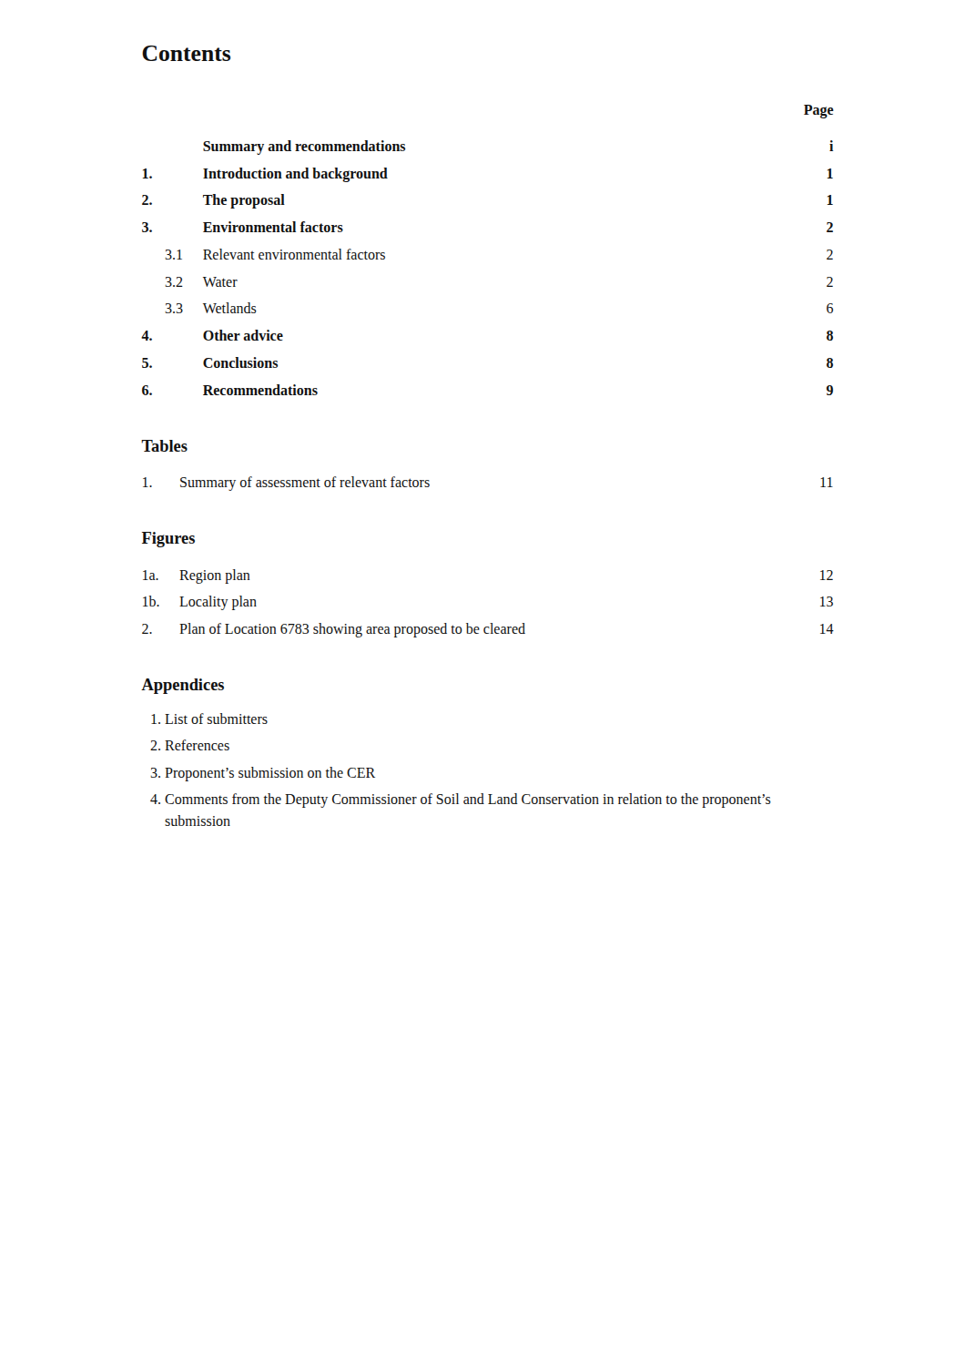Contents
Page
| | Summary and recommendations | i |
| 1. | Introduction and background | 1 |
| 2. | The proposal | 1 |
| 3. | Environmental factors | 2 |
| 3.1 | Relevant environmental factors | 2 |
| 3.2 | Water | 2 |
| 3.3 | Wetlands | 6 |
| 4. | Other advice | 8 |
| 5. | Conclusions | 8 |
| 6. | Recommendations | 9 |
Tables
| 1. | Summary of assessment of relevant factors | 11 |
Figures
| 1a. | Region plan | 12 |
| 1b. | Locality plan | 13 |
| 2. | Plan of Location 6783 showing area proposed to be cleared | 14 |
Appendices
List of submitters
References
Proponent’s submission on the CER
Comments from the Deputy Commissioner of Soil and Land Conservation in relation to the proponent’s submission